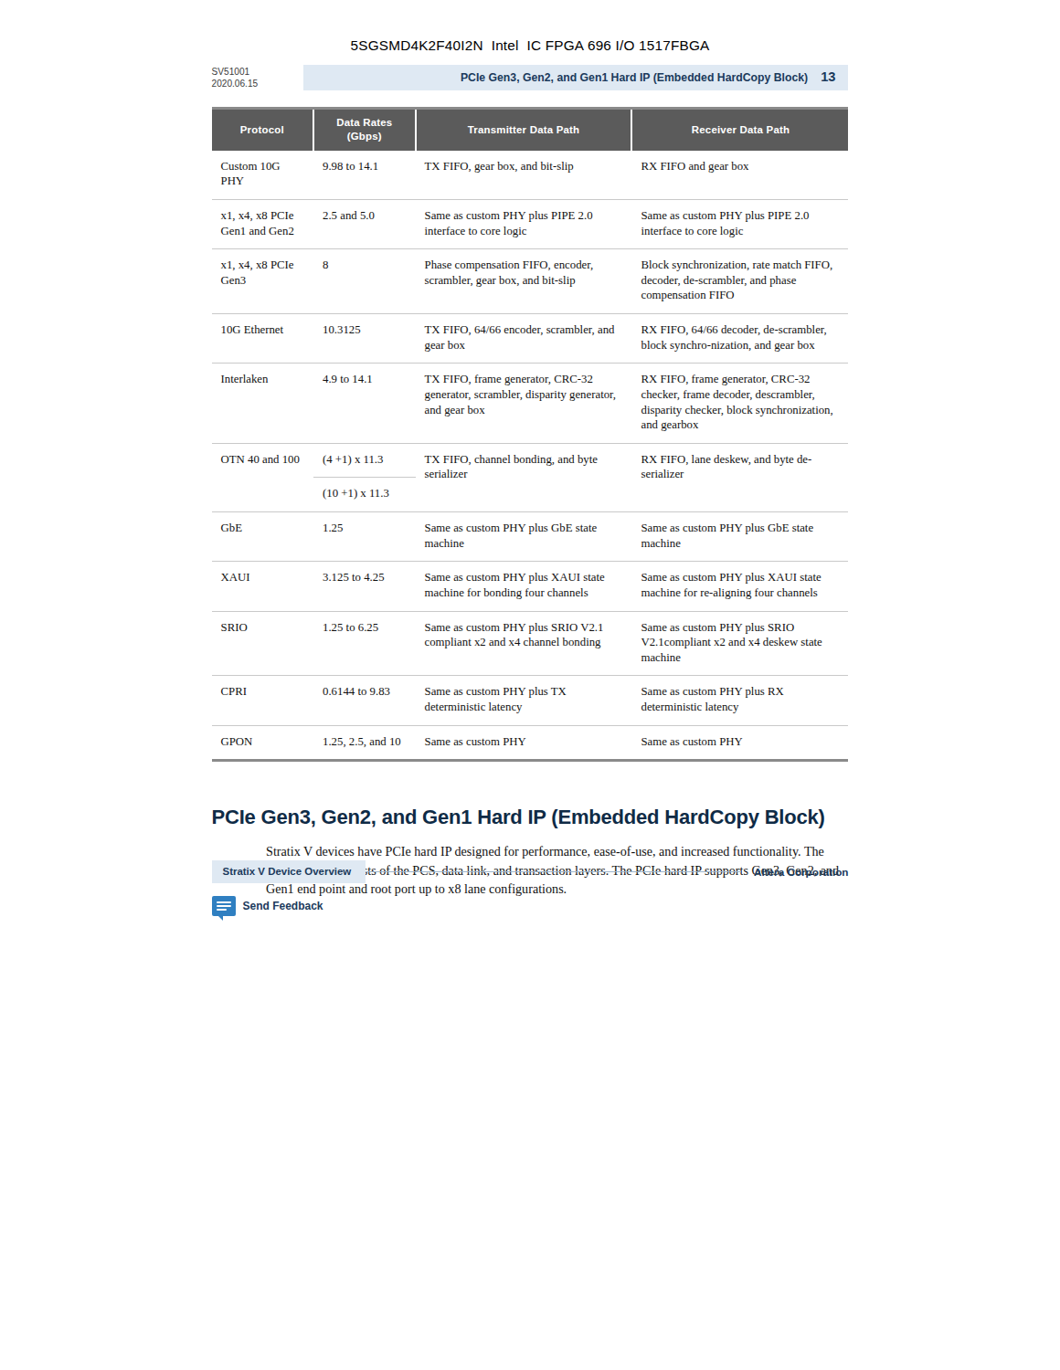5SGSMD4K2F40I2N Intel IC FPGA 696 I/O 1517FBGA
SV51001
2020.06.15
PCIe Gen3, Gen2, and Gen1 Hard IP (Embedded HardCopy Block)
13
| Protocol | Data Rates (Gbps) | Transmitter Data Path | Receiver Data Path |
| --- | --- | --- | --- |
| Custom 10G PHY | 9.98 to 14.1 | TX FIFO, gear box, and bit-slip | RX FIFO and gear box |
| x1, x4, x8 PCIe Gen1 and Gen2 | 2.5 and 5.0 | Same as custom PHY plus PIPE 2.0 interface to core logic | Same as custom PHY plus PIPE 2.0 interface to core logic |
| x1, x4, x8 PCIe Gen3 | 8 | Phase compensation FIFO, encoder, scrambler, gear box, and bit-slip | Block synchronization, rate match FIFO, decoder, de-scrambler, and phase compensation FIFO |
| 10G Ethernet | 10.3125 | TX FIFO, 64/66 encoder, scrambler, and gear box | RX FIFO, 64/66 decoder, de-scrambler, block synchro-nization, and gear box |
| Interlaken | 4.9 to 14.1 | TX FIFO, frame generator, CRC-32 generator, scrambler, disparity generator, and gear box | RX FIFO, frame generator, CRC-32 checker, frame decoder, descrambler, disparity checker, block synchronization, and gearbox |
| OTN 40 and 100 | (4 +1) x 11.3 | TX FIFO, channel bonding, and byte serializer | RX FIFO, lane deskew, and byte de-serializer |
| (10 +1) x 11.3 |
| GbE | 1.25 | Same as custom PHY plus GbE state machine | Same as custom PHY plus GbE state machine |
| XAUI | 3.125 to 4.25 | Same as custom PHY plus XAUI state machine for bonding four channels | Same as custom PHY plus XAUI state machine for re-aligning four channels |
| SRIO | 1.25 to 6.25 | Same as custom PHY plus SRIO V2.1 compliant x2 and x4 channel bonding | Same as custom PHY plus SRIO V2.1compliant x2 and x4 deskew state machine |
| CPRI | 0.6144 to 9.83 | Same as custom PHY plus TX deterministic latency | Same as custom PHY plus RX deterministic latency |
| GPON | 1.25, 2.5, and 10 | Same as custom PHY | Same as custom PHY |
PCIe Gen3, Gen2, and Gen1 Hard IP (Embedded HardCopy Block)
Stratix V devices have PCIe hard IP designed for performance, ease-of-use, and increased functionality. The PCIe hard IP consists of the PCS, data link, and transaction layers. The PCIe hard IP supports Gen3, Gen2, and Gen1 end point and root port up to x8 lane configurations.
Stratix V Device Overview
Altera Corporation
Send Feedback